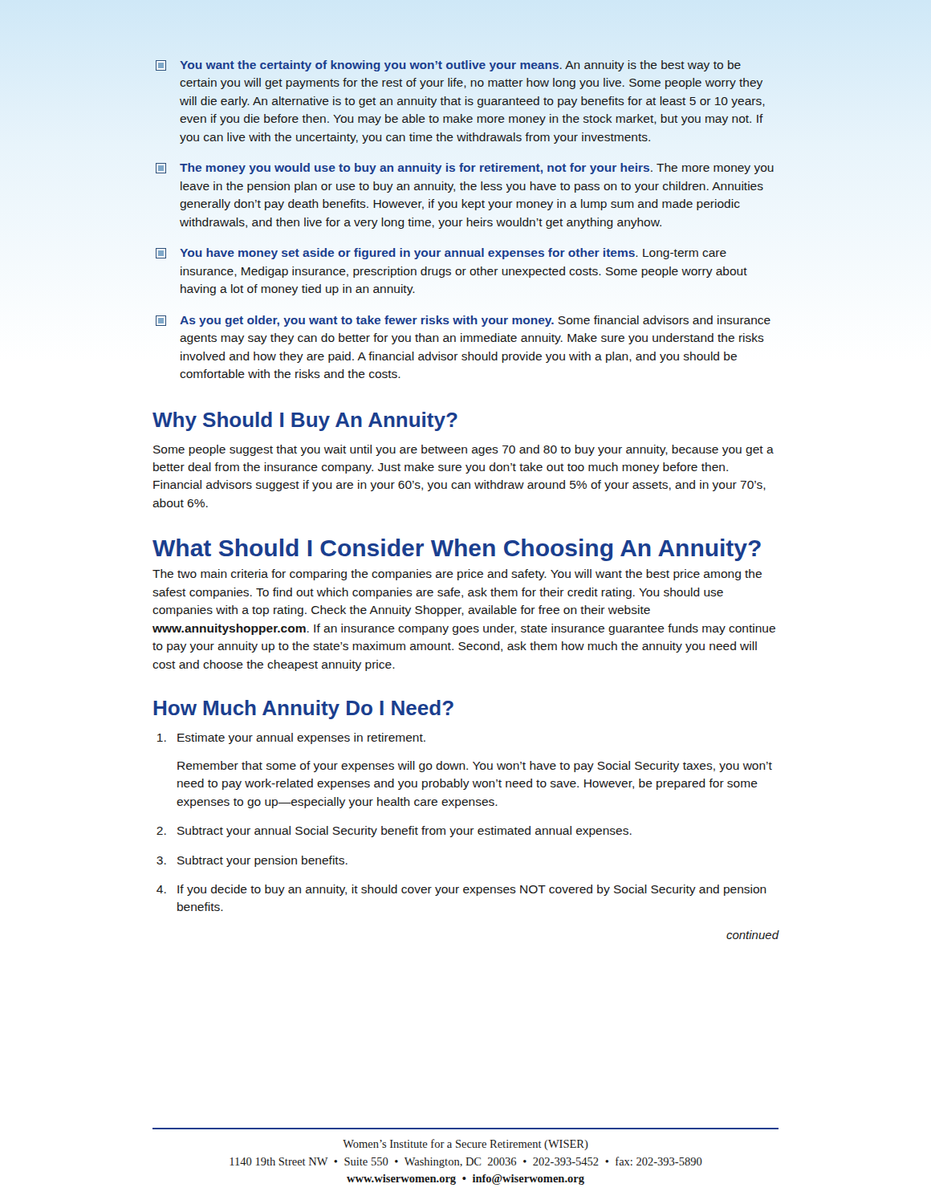You want the certainty of knowing you won’t outlive your means. An annuity is the best way to be certain you will get payments for the rest of your life, no matter how long you live. Some people worry they will die early. An alternative is to get an annuity that is guaranteed to pay benefits for at least 5 or 10 years, even if you die before then. You may be able to make more money in the stock market, but you may not. If you can live with the uncertainty, you can time the withdrawals from your investments.
The money you would use to buy an annuity is for retirement, not for your heirs. The more money you leave in the pension plan or use to buy an annuity, the less you have to pass on to your children. Annuities generally don’t pay death benefits. However, if you kept your money in a lump sum and made periodic withdrawals, and then live for a very long time, your heirs wouldn’t get anything anyhow.
You have money set aside or figured in your annual expenses for other items. Long-term care insurance, Medigap insurance, prescription drugs or other unexpected costs. Some people worry about having a lot of money tied up in an annuity.
As you get older, you want to take fewer risks with your money. Some financial advisors and insurance agents may say they can do better for you than an immediate annuity. Make sure you understand the risks involved and how they are paid. A financial advisor should provide you with a plan, and you should be comfortable with the risks and the costs.
Why Should I Buy An Annuity?
Some people suggest that you wait until you are between ages 70 and 80 to buy your annuity, because you get a better deal from the insurance company. Just make sure you don’t take out too much money before then. Financial advisors suggest if you are in your 60’s, you can withdraw around 5% of your assets, and in your 70’s, about 6%.
What Should I Consider When Choosing An Annuity?
The two main criteria for comparing the companies are price and safety. You will want the best price among the safest companies. To find out which companies are safe, ask them for their credit rating. You should use companies with a top rating. Check the Annuity Shopper, available for free on their website www.annuityshopper.com. If an insurance company goes under, state insurance guarantee funds may continue to pay your annuity up to the state’s maximum amount. Second, ask them how much the annuity you need will cost and choose the cheapest annuity price.
How Much Annuity Do I Need?
Estimate your annual expenses in retirement.
Remember that some of your expenses will go down. You won’t have to pay Social Security taxes, you won’t need to pay work-related expenses and you probably won’t need to save. However, be prepared for some expenses to go up—especially your health care expenses.
Subtract your annual Social Security benefit from your estimated annual expenses.
Subtract your pension benefits.
If you decide to buy an annuity, it should cover your expenses NOT covered by Social Security and pension benefits.
continued
Women’s Institute for a Secure Retirement (WISER)
1140 19th Street NW • Suite 550 • Washington, DC 20036 • 202-393-5452 • fax: 202-393-5890
www.wiserwomen.org • info@wiserwomen.org